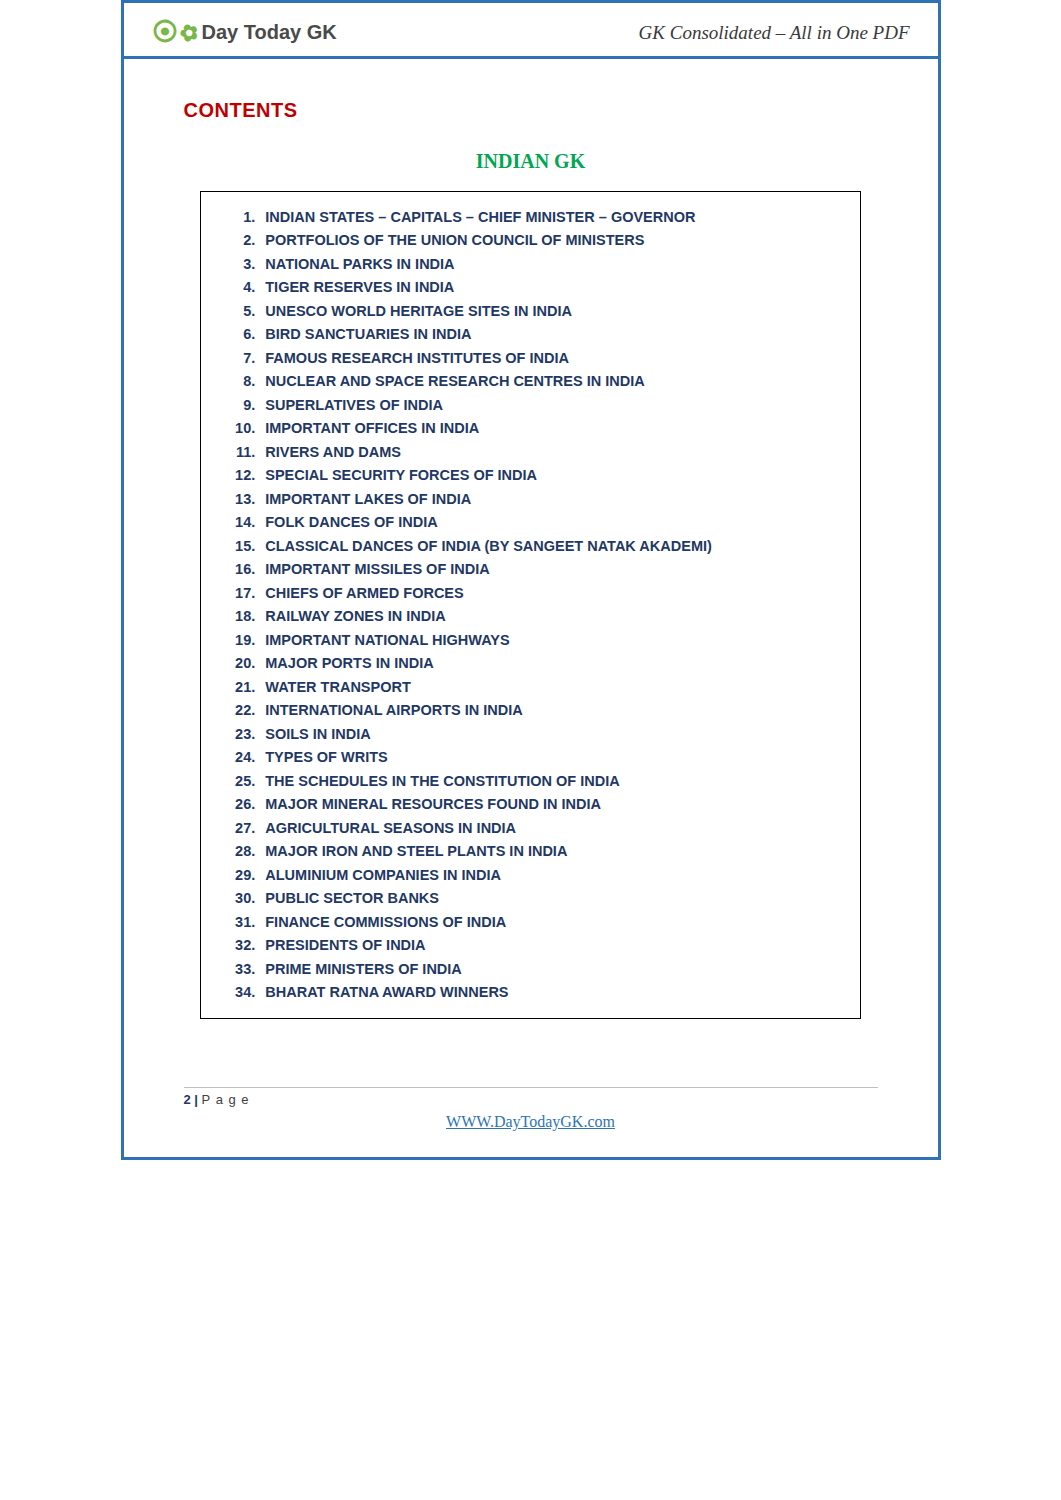⦿✿Day Today GK
GK Consolidated – All in One PDF
CONTENTS
INDIAN GK
INDIAN STATES – CAPITALS – CHIEF MINISTER – GOVERNOR
PORTFOLIOS OF THE UNION COUNCIL OF MINISTERS
NATIONAL PARKS IN INDIA
TIGER RESERVES IN INDIA
UNESCO WORLD HERITAGE SITES IN INDIA
BIRD SANCTUARIES IN INDIA
FAMOUS RESEARCH INSTITUTES OF INDIA
NUCLEAR AND SPACE RESEARCH CENTRES IN INDIA
SUPERLATIVES OF INDIA
IMPORTANT OFFICES IN INDIA
RIVERS AND DAMS
SPECIAL SECURITY FORCES OF INDIA
IMPORTANT LAKES OF INDIA
FOLK DANCES OF INDIA
CLASSICAL DANCES OF INDIA (BY SANGEET NATAK AKADEMI)
IMPORTANT MISSILES OF INDIA
CHIEFS OF ARMED FORCES
RAILWAY ZONES IN INDIA
IMPORTANT NATIONAL HIGHWAYS
MAJOR PORTS IN INDIA
WATER TRANSPORT
INTERNATIONAL AIRPORTS IN INDIA
SOILS IN INDIA
TYPES OF WRITS
THE SCHEDULES IN THE CONSTITUTION OF INDIA
MAJOR MINERAL RESOURCES FOUND IN INDIA
AGRICULTURAL SEASONS IN INDIA
MAJOR IRON AND STEEL PLANTS IN INDIA
ALUMINIUM COMPANIES IN INDIA
PUBLIC SECTOR BANKS
FINANCE COMMISSIONS OF INDIA
PRESIDENTS OF INDIA
PRIME MINISTERS OF INDIA
BHARAT RATNA AWARD WINNERS
2 | P a g e
WWW.DayTodayGK.com